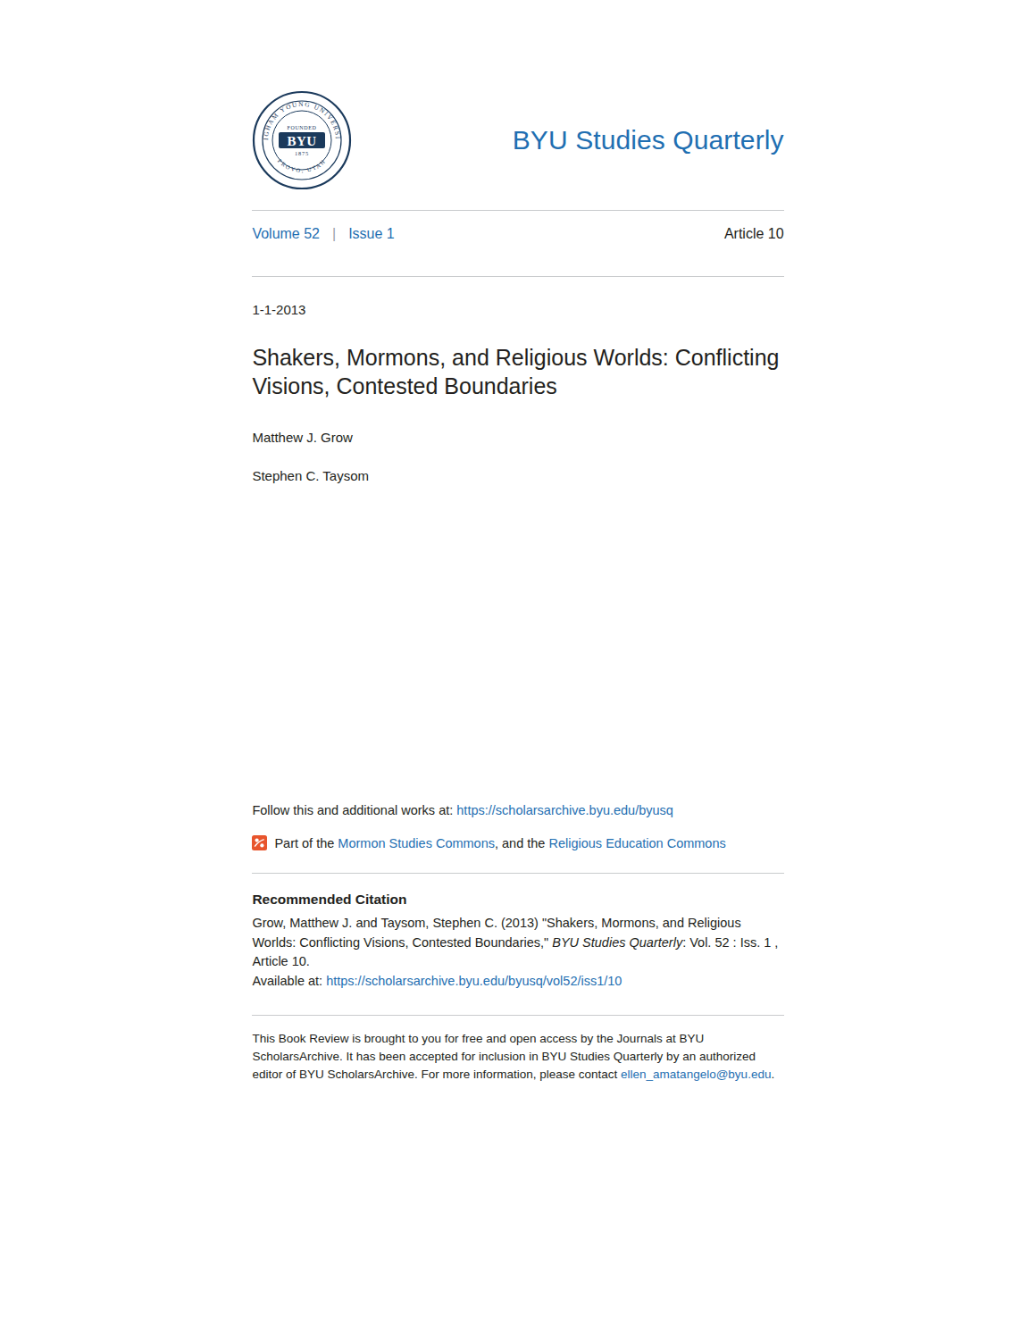BRIGHAM YOUNG UNIVERSITY PROVO, UTAH FOUNDED BYU 1875
BYU Studies Quarterly
Volume 52 | Issue 1
Article 10
1-1-2013
Shakers, Mormons, and Religious Worlds: Conflicting Visions, Contested Boundaries
Matthew J. Grow
Stephen C. Taysom
Follow this and additional works at: https://scholarsarchive.byu.edu/byusq
Part of the Mormon Studies Commons, and the Religious Education Commons
Recommended Citation
Grow, Matthew J. and Taysom, Stephen C. (2013) "Shakers, Mormons, and Religious Worlds: Conflicting Visions, Contested Boundaries," BYU Studies Quarterly: Vol. 52 : Iss. 1 , Article 10.
Available at: https://scholarsarchive.byu.edu/byusq/vol52/iss1/10
This Book Review is brought to you for free and open access by the Journals at BYU ScholarsArchive. It has been accepted for inclusion in BYU Studies Quarterly by an authorized editor of BYU ScholarsArchive. For more information, please contact ellen_amatangelo@byu.edu.